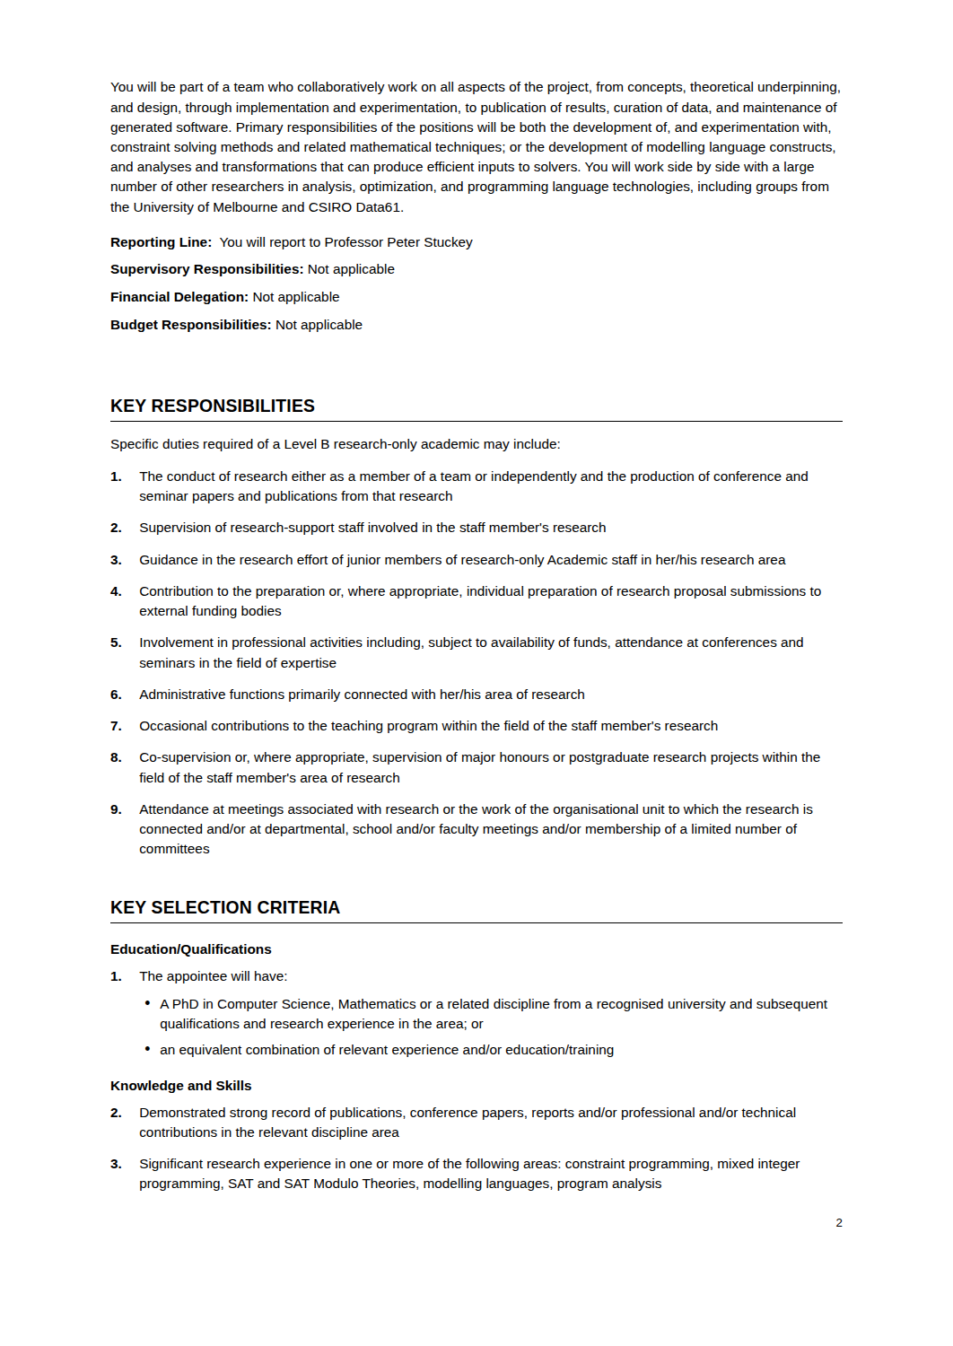You will be part of a team who collaboratively work on all aspects of the project, from concepts, theoretical underpinning, and design, through implementation and experimentation, to publication of results, curation of data, and maintenance of generated software. Primary responsibilities of the positions will be both the development of, and experimentation with, constraint solving methods and related mathematical techniques; or the development of modelling language constructs, and analyses and transformations that can produce efficient inputs to solvers. You will work side by side with a large number of other researchers in analysis, optimization, and programming language technologies, including groups from the University of Melbourne and CSIRO Data61.
Reporting Line: You will report to Professor Peter Stuckey
Supervisory Responsibilities: Not applicable
Financial Delegation: Not applicable
Budget Responsibilities: Not applicable
KEY RESPONSIBILITIES
Specific duties required of a Level B research-only academic may include:
The conduct of research either as a member of a team or independently and the production of conference and seminar papers and publications from that research
Supervision of research-support staff involved in the staff member's research
Guidance in the research effort of junior members of research-only Academic staff in her/his research area
Contribution to the preparation or, where appropriate, individual preparation of research proposal submissions to external funding bodies
Involvement in professional activities including, subject to availability of funds, attendance at conferences and seminars in the field of expertise
Administrative functions primarily connected with her/his area of research
Occasional contributions to the teaching program within the field of the staff member's research
Co-supervision or, where appropriate, supervision of major honours or postgraduate research projects within the field of the staff member's area of research
Attendance at meetings associated with research or the work of the organisational unit to which the research is connected and/or at departmental, school and/or faculty meetings and/or membership of a limited number of committees
KEY SELECTION CRITERIA
Education/Qualifications
The appointee will have:
A PhD in Computer Science, Mathematics or a related discipline from a recognised university and subsequent qualifications and research experience in the area; or
an equivalent combination of relevant experience and/or education/training
Knowledge and Skills
Demonstrated strong record of publications, conference papers, reports and/or professional and/or technical contributions in the relevant discipline area
Significant research experience in one or more of the following areas: constraint programming, mixed integer programming, SAT and SAT Modulo Theories, modelling languages, program analysis
2